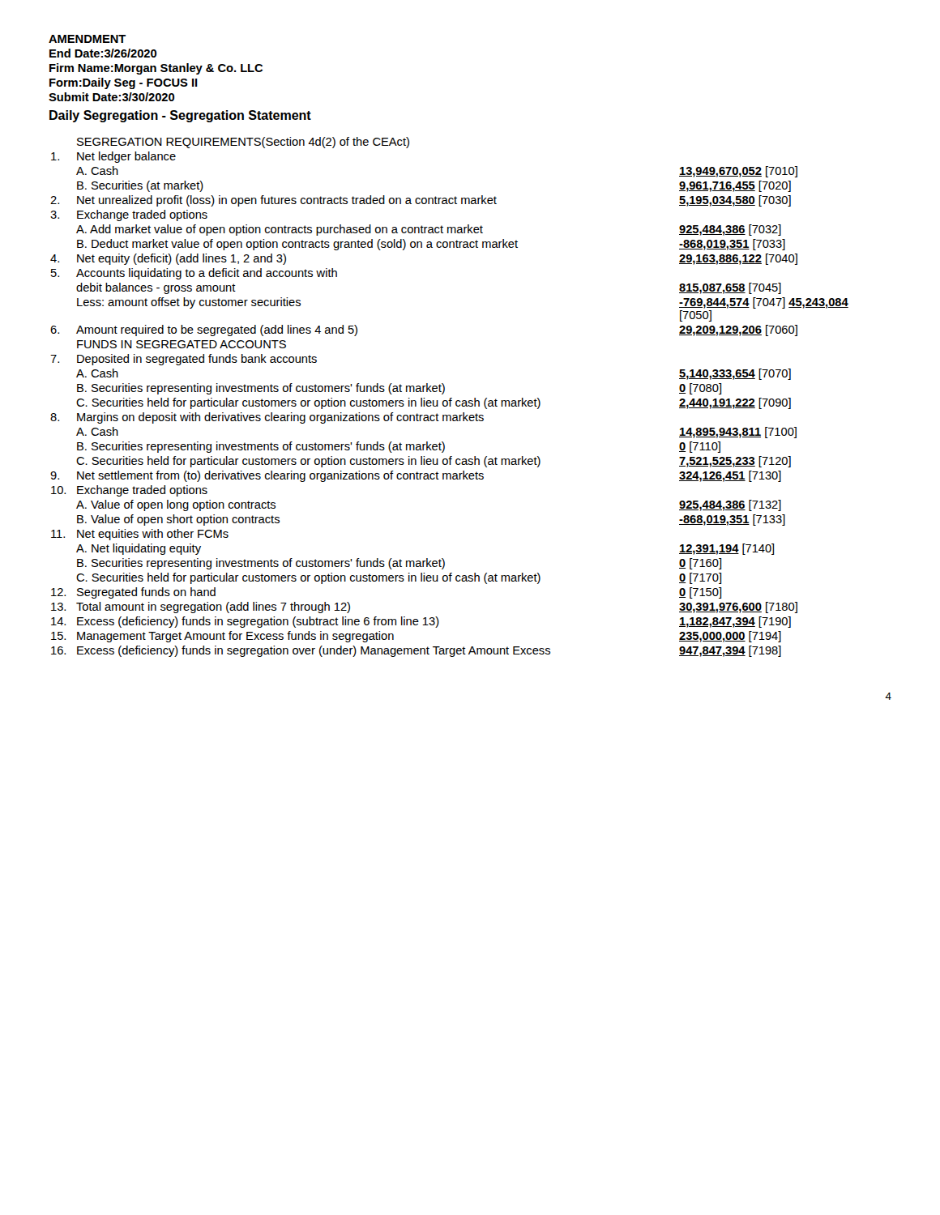AMENDMENT
End Date:3/26/2020
Firm Name:Morgan Stanley & Co. LLC
Form:Daily Seg - FOCUS II
Submit Date:3/30/2020
Daily Segregation - Segregation Statement
| | SEGREGATION REQUIREMENTS(Section 4d(2) of the CEAct) | |
| 1. | Net ledger balance | |
| | A. Cash | 13,949,670,052 [7010] |
| | B. Securities (at market) | 9,961,716,455 [7020] |
| 2. | Net unrealized profit (loss) in open futures contracts traded on a contract market | 5,195,034,580 [7030] |
| 3. | Exchange traded options | |
| | A. Add market value of open option contracts purchased on a contract market | 925,484,386 [7032] |
| | B. Deduct market value of open option contracts granted (sold) on a contract market | -868,019,351 [7033] |
| 4. | Net equity (deficit) (add lines 1, 2 and 3) | 29,163,886,122 [7040] |
| 5. | Accounts liquidating to a deficit and accounts with | |
| | debit balances - gross amount | 815,087,658 [7045] |
| | Less: amount offset by customer securities | -769,844,574 [7047] 45,243,084 [7050] |
| 6. | Amount required to be segregated (add lines 4 and 5) | 29,209,129,206 [7060] |
| | FUNDS IN SEGREGATED ACCOUNTS | |
| 7. | Deposited in segregated funds bank accounts | |
| | A. Cash | 5,140,333,654 [7070] |
| | B. Securities representing investments of customers' funds (at market) | 0 [7080] |
| | C. Securities held for particular customers or option customers in lieu of cash (at market) | 2,440,191,222 [7090] |
| 8. | Margins on deposit with derivatives clearing organizations of contract markets | |
| | A. Cash | 14,895,943,811 [7100] |
| | B. Securities representing investments of customers' funds (at market) | 0 [7110] |
| | C. Securities held for particular customers or option customers in lieu of cash (at market) | 7,521,525,233 [7120] |
| 9. | Net settlement from (to) derivatives clearing organizations of contract markets | 324,126,451 [7130] |
| 10. | Exchange traded options | |
| | A. Value of open long option contracts | 925,484,386 [7132] |
| | B. Value of open short option contracts | -868,019,351 [7133] |
| 11. | Net equities with other FCMs | |
| | A. Net liquidating equity | 12,391,194 [7140] |
| | B. Securities representing investments of customers' funds (at market) | 0 [7160] |
| | C. Securities held for particular customers or option customers in lieu of cash (at market) | 0 [7170] |
| 12. | Segregated funds on hand | 0 [7150] |
| 13. | Total amount in segregation (add lines 7 through 12) | 30,391,976,600 [7180] |
| 14. | Excess (deficiency) funds in segregation (subtract line 6 from line 13) | 1,182,847,394 [7190] |
| 15. | Management Target Amount for Excess funds in segregation | 235,000,000 [7194] |
| 16. | Excess (deficiency) funds in segregation over (under) Management Target Amount Excess | 947,847,394 [7198] |
4